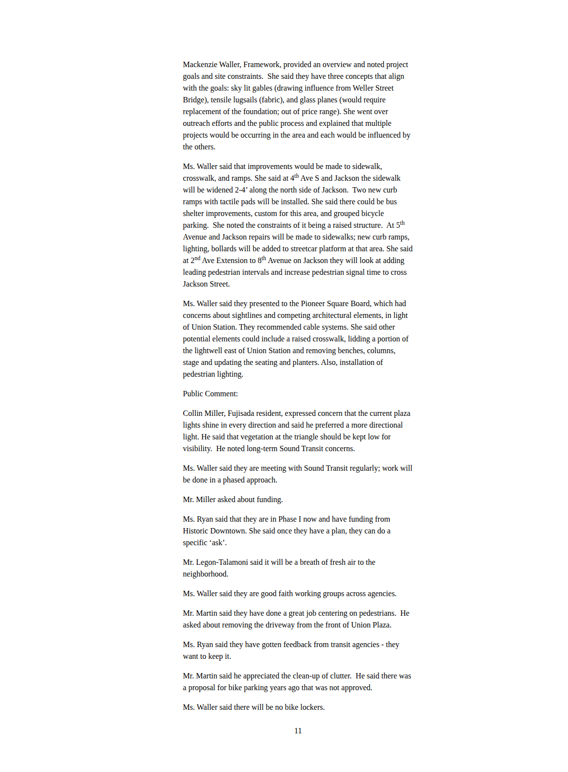Mackenzie Waller, Framework, provided an overview and noted project goals and site constraints. She said they have three concepts that align with the goals: sky lit gables (drawing influence from Weller Street Bridge), tensile lugsails (fabric), and glass planes (would require replacement of the foundation; out of price range). She went over outreach efforts and the public process and explained that multiple projects would be occurring in the area and each would be influenced by the others.
Ms. Waller said that improvements would be made to sidewalk, crosswalk, and ramps. She said at 4th Ave S and Jackson the sidewalk will be widened 2-4’ along the north side of Jackson. Two new curb ramps with tactile pads will be installed. She said there could be bus shelter improvements, custom for this area, and grouped bicycle parking. She noted the constraints of it being a raised structure. At 5th Avenue and Jackson repairs will be made to sidewalks; new curb ramps, lighting, bollards will be added to streetcar platform at that area. She said at 2nd Ave Extension to 8th Avenue on Jackson they will look at adding leading pedestrian intervals and increase pedestrian signal time to cross Jackson Street.
Ms. Waller said they presented to the Pioneer Square Board, which had concerns about sightlines and competing architectural elements, in light of Union Station. They recommended cable systems. She said other potential elements could include a raised crosswalk, lidding a portion of the lightwell east of Union Station and removing benches, columns, stage and updating the seating and planters. Also, installation of pedestrian lighting.
Public Comment:
Collin Miller, Fujisada resident, expressed concern that the current plaza lights shine in every direction and said he preferred a more directional light. He said that vegetation at the triangle should be kept low for visibility. He noted long-term Sound Transit concerns.
Ms. Waller said they are meeting with Sound Transit regularly; work will be done in a phased approach.
Mr. Miller asked about funding.
Ms. Ryan said that they are in Phase I now and have funding from Historic Downtown. She said once they have a plan, they can do a specific ‘ask’.
Mr. Legon-Talamoni said it will be a breath of fresh air to the neighborhood.
Ms. Waller said they are good faith working groups across agencies.
Mr. Martin said they have done a great job centering on pedestrians. He asked about removing the driveway from the front of Union Plaza.
Ms. Ryan said they have gotten feedback from transit agencies - they want to keep it.
Mr. Martin said he appreciated the clean-up of clutter. He said there was a proposal for bike parking years ago that was not approved.
Ms. Waller said there will be no bike lockers.
11